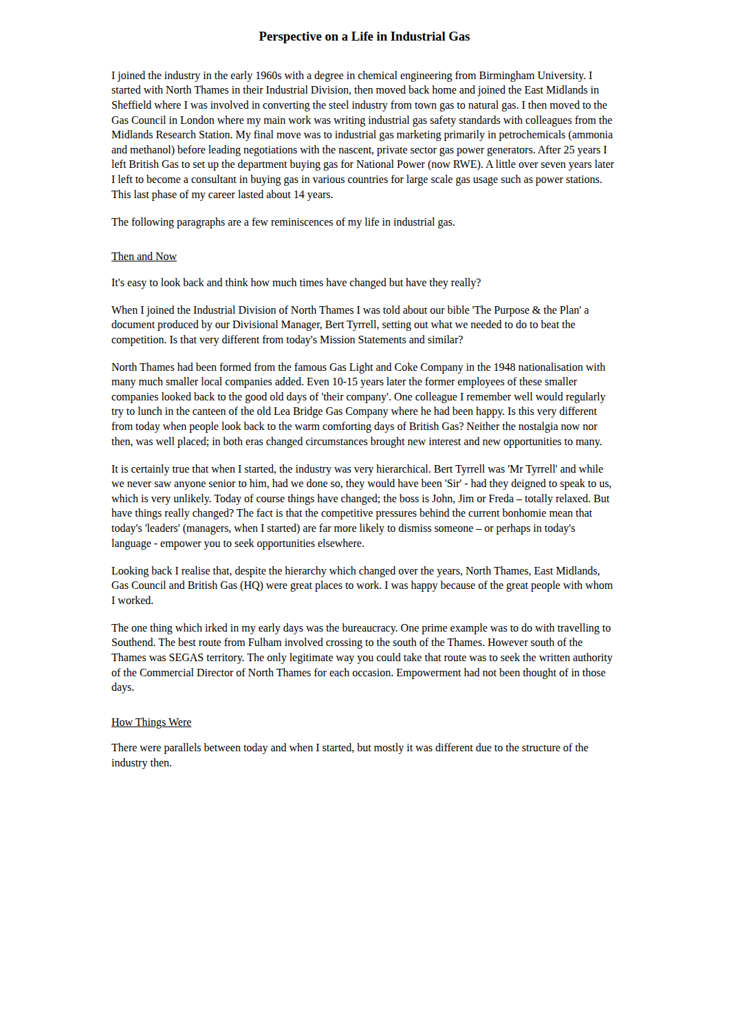Perspective on a Life in Industrial Gas
I joined the industry in the early 1960s with a degree in chemical engineering from Birmingham University. I started with North Thames in their Industrial Division, then moved back home and joined the East Midlands in Sheffield where I was involved in converting the steel industry from town gas to natural gas. I then moved to the Gas Council in London where my main work was writing industrial gas safety standards with colleagues from the Midlands Research Station. My final move was to industrial gas marketing primarily in petrochemicals (ammonia and methanol) before leading negotiations with the nascent, private sector gas power generators. After 25 years I left British Gas to set up the department buying gas for National Power (now RWE). A little over seven years later I left to become a consultant in buying gas in various countries for large scale gas usage such as power stations. This last phase of my career lasted about 14 years.
The following paragraphs are a few reminiscences of my life in industrial gas.
Then and Now
It's easy to look back and think how much times have changed but have they really?
When I joined the Industrial Division of North Thames I was told about our bible 'The Purpose & the Plan' a document produced by our Divisional Manager, Bert Tyrrell, setting out what we needed to do to beat the competition. Is that very different from today's Mission Statements and similar?
North Thames had been formed from the famous Gas Light and Coke Company in the 1948 nationalisation with many much smaller local companies added. Even 10-15 years later the former employees of these smaller companies looked back to the good old days of 'their company'. One colleague I remember well would regularly try to lunch in the canteen of the old Lea Bridge Gas Company where he had been happy. Is this very different from today when people look back to the warm comforting days of British Gas? Neither the nostalgia now nor then, was well placed; in both eras changed circumstances brought new interest and new opportunities to many.
It is certainly true that when I started, the industry was very hierarchical. Bert Tyrrell was 'Mr Tyrrell' and while we never saw anyone senior to him, had we done so, they would have been 'Sir' - had they deigned to speak to us, which is very unlikely. Today of course things have changed; the boss is John, Jim or Freda – totally relaxed. But have things really changed? The fact is that the competitive pressures behind the current bonhomie mean that today's 'leaders' (managers, when I started) are far more likely to dismiss someone – or perhaps in today's language - empower you to seek opportunities elsewhere.
Looking back I realise that, despite the hierarchy which changed over the years, North Thames, East Midlands, Gas Council and British Gas (HQ) were great places to work. I was happy because of the great people with whom I worked.
The one thing which irked in my early days was the bureaucracy. One prime example was to do with travelling to Southend. The best route from Fulham involved crossing to the south of the Thames. However south of the Thames was SEGAS territory. The only legitimate way you could take that route was to seek the written authority of the Commercial Director of North Thames for each occasion. Empowerment had not been thought of in those days.
How Things Were
There were parallels between today and when I started, but mostly it was different due to the structure of the industry then.